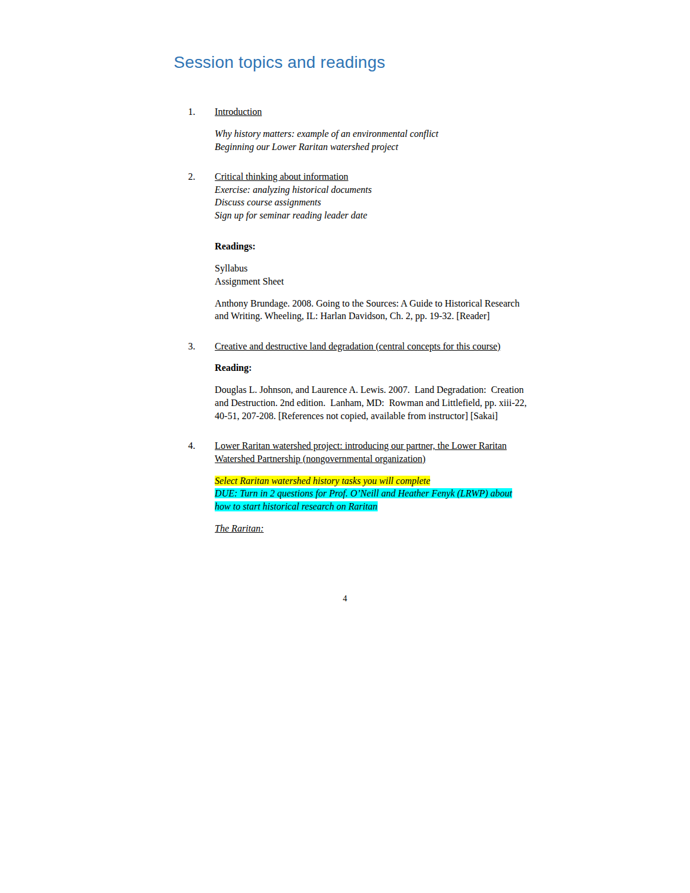Session topics and readings
Introduction
Why history matters: example of an environmental conflict
Beginning our Lower Raritan watershed project
Critical thinking about information
Exercise: analyzing historical documents
Discuss course assignments
Sign up for seminar reading leader date
Readings:
Syllabus
Assignment Sheet
Anthony Brundage. 2008. Going to the Sources: A Guide to Historical Research and Writing. Wheeling, IL: Harlan Davidson, Ch. 2, pp. 19-32. [Reader]
Creative and destructive land degradation (central concepts for this course)
Reading:
Douglas L. Johnson, and Laurence A. Lewis. 2007. Land Degradation: Creation and Destruction. 2nd edition. Lanham, MD: Rowman and Littlefield, pp. xiii-22, 40-51, 207-208. [References not copied, available from instructor] [Sakai]
Lower Raritan watershed project: introducing our partner, the Lower Raritan Watershed Partnership (nongovernmental organization)
Select Raritan watershed history tasks you will complete
DUE: Turn in 2 questions for Prof. O’Neill and Heather Fenyk (LRWP) about how to start historical research on Raritan
The Raritan:
4